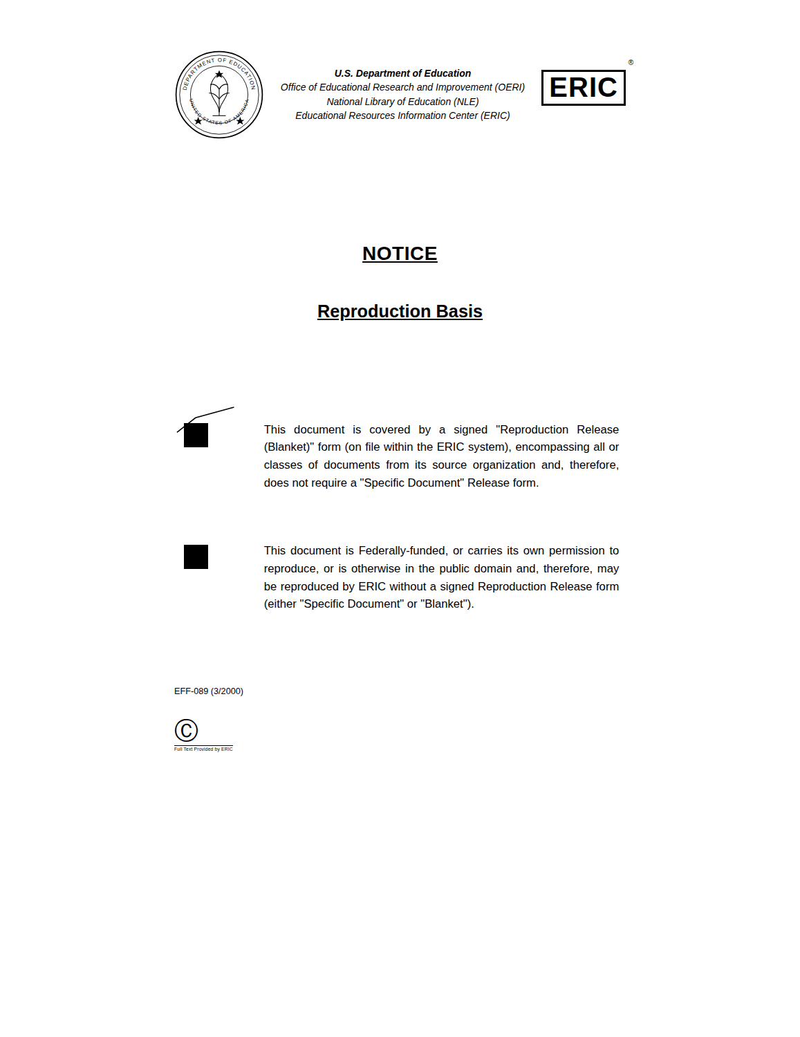DEPARTMENT OF EDUCATION UNITED STATES OF AMERICA
U.S. Department of Education
Office of Educational Research and Improvement (OERI)
National Library of Education (NLE)
Educational Resources Information Center (ERIC)
® ERIC
NOTICE
Reproduction Basis
This document is covered by a signed "Reproduction Release (Blanket)" form (on file within the ERIC system), encompassing all or classes of documents from its source organization and, therefore, does not require a "Specific Document" Release form.
This document is Federally-funded, or carries its own permission to reproduce, or is otherwise in the public domain and, therefore, may be reproduced by ERIC without a signed Reproduction Release form (either "Specific Document" or "Blanket").
EFF-089 (3/2000)
Ⓒ
Full Text Provided by ERIC